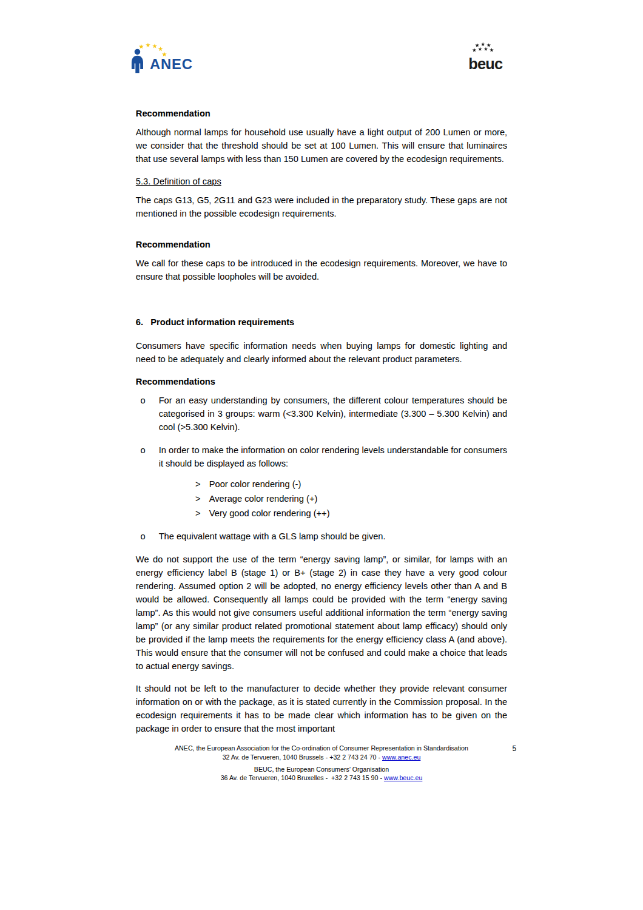ANEC
beuc
Recommendation
Although normal lamps for household use usually have a light output of 200 Lumen or more, we consider that the threshold should be set at 100 Lumen. This will ensure that luminaires that use several lamps with less than 150 Lumen are covered by the ecodesign requirements.
5.3. Definition of caps
The caps G13, G5, 2G11 and G23 were included in the preparatory study. These gaps are not mentioned in the possible ecodesign requirements.
Recommendation
We call for these caps to be introduced in the ecodesign requirements. Moreover, we have to ensure that possible loopholes will be avoided.
6. Product information requirements
Consumers have specific information needs when buying lamps for domestic lighting and need to be adequately and clearly informed about the relevant product parameters.
Recommendations
For an easy understanding by consumers, the different colour temperatures should be categorised in 3 groups: warm (<3.300 Kelvin), intermediate (3.300 – 5.300 Kelvin) and cool (>5.300 Kelvin).
In order to make the information on color rendering levels understandable for consumers it should be displayed as follows:
Poor color rendering (-)
Average color rendering (+)
Very good color rendering (++)
The equivalent wattage with a GLS lamp should be given.
We do not support the use of the term “energy saving lamp”, or similar, for lamps with an energy efficiency label B (stage 1) or B+ (stage 2) in case they have a very good colour rendering. Assumed option 2 will be adopted, no energy efficiency levels other than A and B would be allowed. Consequently all lamps could be provided with the term “energy saving lamp”. As this would not give consumers useful additional information the term “energy saving lamp” (or any similar product related promotional statement about lamp efficacy) should only be provided if the lamp meets the requirements for the energy efficiency class A (and above). This would ensure that the consumer will not be confused and could make a choice that leads to actual energy savings.
It should not be left to the manufacturer to decide whether they provide relevant consumer information on or with the package, as it is stated currently in the Commission proposal. In the ecodesign requirements it has to be made clear which information has to be given on the package in order to ensure that the most important
5
ANEC, the European Association for the Co-ordination of Consumer Representation in Standardisation
32 Av. de Tervueren, 1040 Brussels - +32 2 743 24 70 - www.anec.eu
BEUC, the European Consumers’ Organisation
36 Av. de Tervueren, 1040 Bruxelles - +32 2 743 15 90 - www.beuc.eu